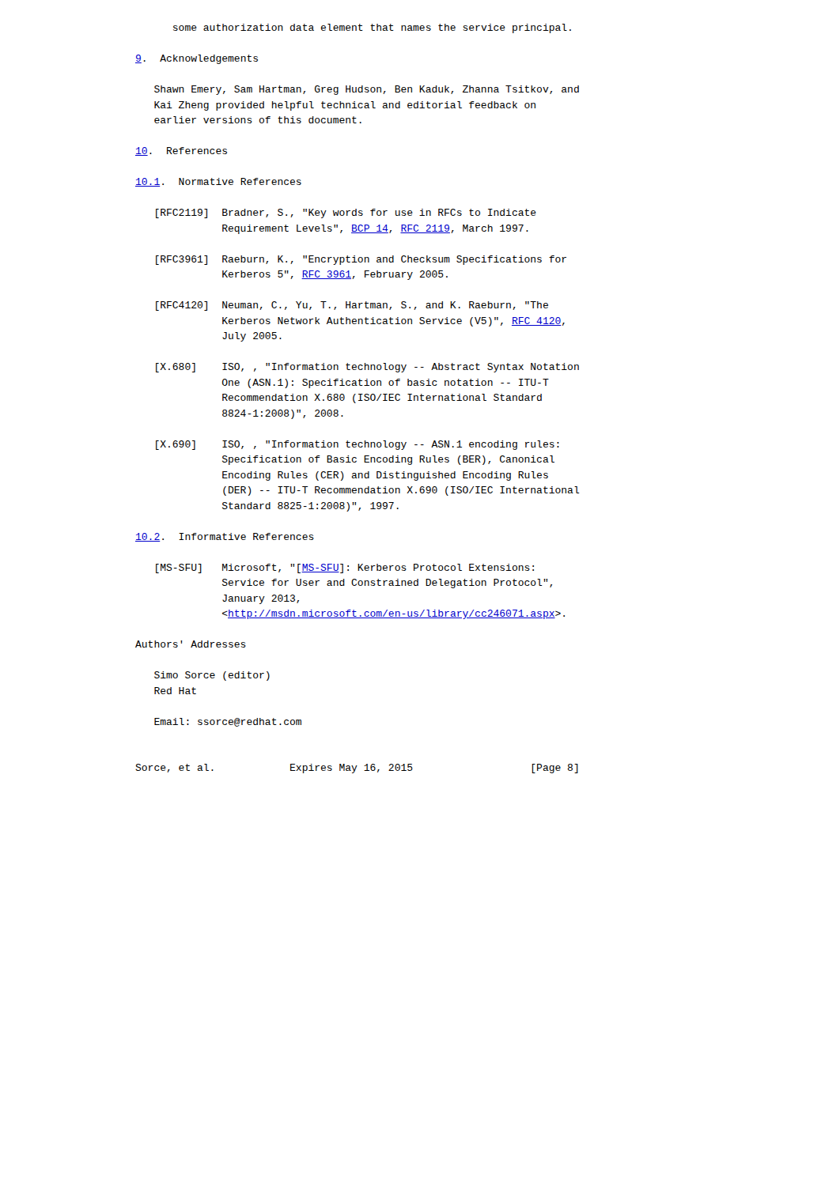some authorization data element that names the service principal.

9.  Acknowledgements

   Shawn Emery, Sam Hartman, Greg Hudson, Ben Kaduk, Zhanna Tsitkov, and
   Kai Zheng provided helpful technical and editorial feedback on
   earlier versions of this document.

10.  References

10.1.  Normative References

   [RFC2119]  Bradner, S., "Key words for use in RFCs to Indicate
              Requirement Levels", BCP 14, RFC 2119, March 1997.

   [RFC3961]  Raeburn, K., "Encryption and Checksum Specifications for
              Kerberos 5", RFC 3961, February 2005.

   [RFC4120]  Neuman, C., Yu, T., Hartman, S., and K. Raeburn, "The
              Kerberos Network Authentication Service (V5)", RFC 4120,
              July 2005.

   [X.680]    ISO, , "Information technology -- Abstract Syntax Notation
              One (ASN.1): Specification of basic notation -- ITU-T
              Recommendation X.680 (ISO/IEC International Standard
              8824-1:2008)", 2008.

   [X.690]    ISO, , "Information technology -- ASN.1 encoding rules:
              Specification of Basic Encoding Rules (BER), Canonical
              Encoding Rules (CER) and Distinguished Encoding Rules
              (DER) -- ITU-T Recommendation X.690 (ISO/IEC International
              Standard 8825-1:2008)", 1997.

10.2.  Informative References

   [MS-SFU]   Microsoft, "[MS-SFU]: Kerberos Protocol Extensions:
              Service for User and Constrained Delegation Protocol",
              January 2013,
              <http://msdn.microsoft.com/en-us/library/cc246071.aspx>.

Authors' Addresses

   Simo Sorce (editor)
   Red Hat

   Email: ssorce@redhat.com


Sorce, et al.            Expires May 16, 2015                   [Page 8]